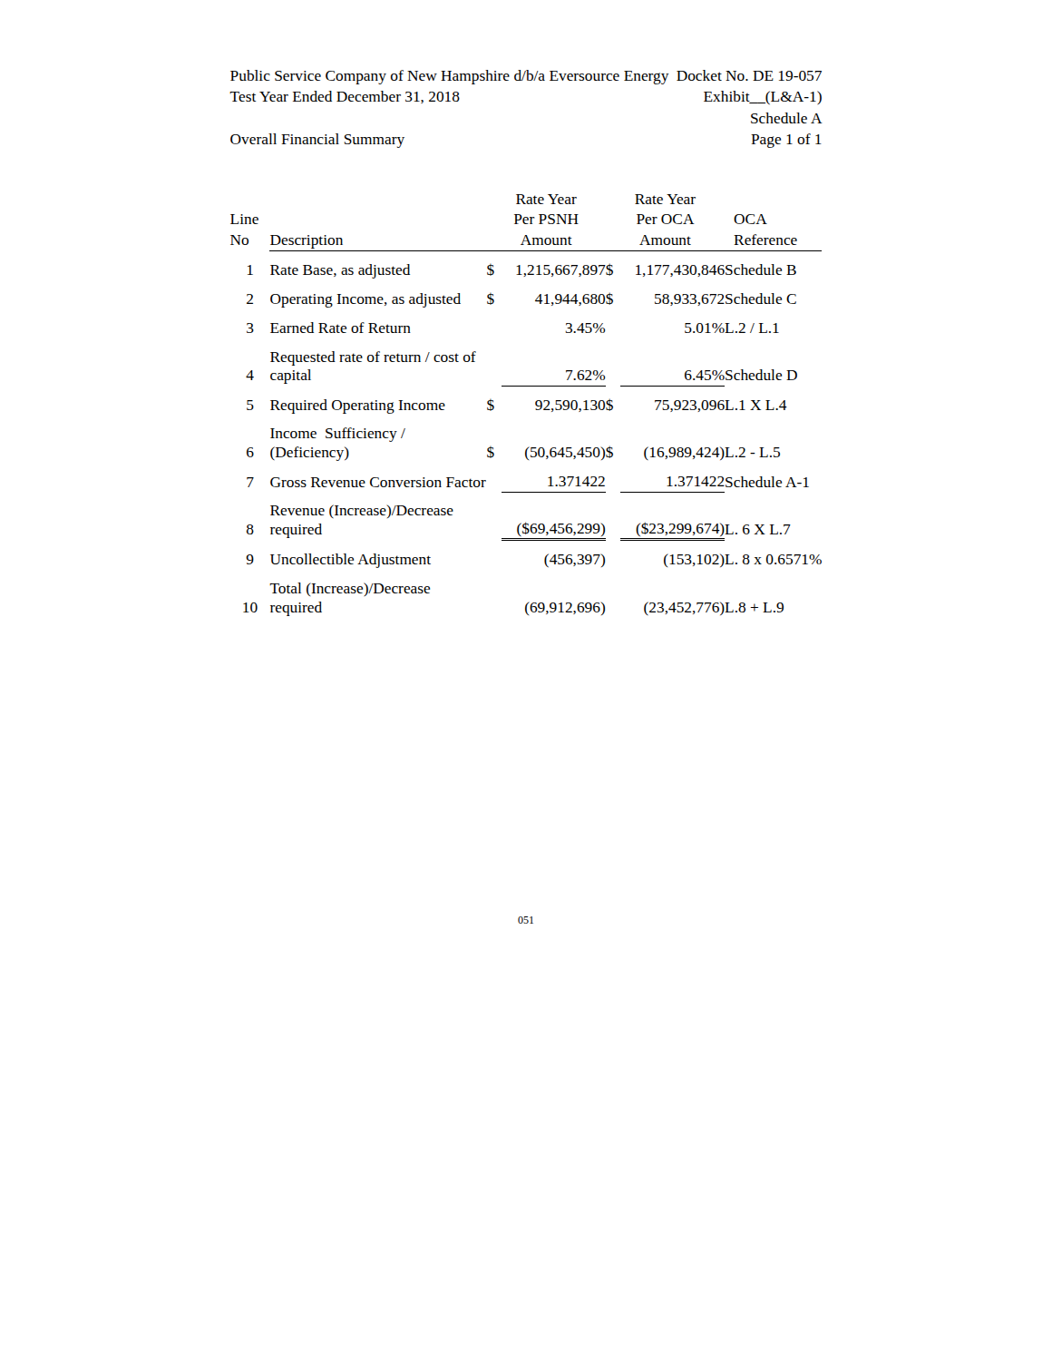| Public Service Company of New Hampshire d/b/a Eversource Energy | Docket No. DE 19-057 |
| Test Year Ended December 31, 2018 | Exhibit__(L&A-1) |
| | Schedule A |
| Overall Financial Summary | Page 1 of 1 |
| | | Rate Year | Rate Year | |
| Line | | Per PSNH | Per OCA | OCA |
| No | Description | Amount | Amount | Reference |
| 1 | Rate Base, as adjusted | $ | 1,215,667,897 | $ | 1,177,430,846 | Schedule B |
| 2 | Operating Income, as adjusted | $ | 41,944,680 | $ | 58,933,672 | Schedule C |
| 3 | Earned Rate of Return | | 3.45% | | 5.01% | L.2 / L.1 |
| 4 | Requested rate of return / cost of capital | | 7.62% | | 6.45% | Schedule D |
| 5 | Required Operating Income | $ | 92,590,130 | $ | 75,923,096 | L.1 X L.4 |
| 6 | Income Sufficiency / (Deficiency) | $ | (50,645,450) | $ | (16,989,424) | L.2 - L.5 |
| 7 | Gross Revenue Conversion Factor | | 1.371422 | | 1.371422 | Schedule A-1 |
| 8 | Revenue (Increase)/Decrease required | | ($69,456,299) | | ($23,299,674) | L. 6 X L.7 |
| 9 | Uncollectible Adjustment | | (456,397) | | (153,102) | L. 8 x 0.6571% |
| 10 | Total (Increase)/Decrease required | | (69,912,696) | | (23,452,776) | L.8 + L.9 |
051